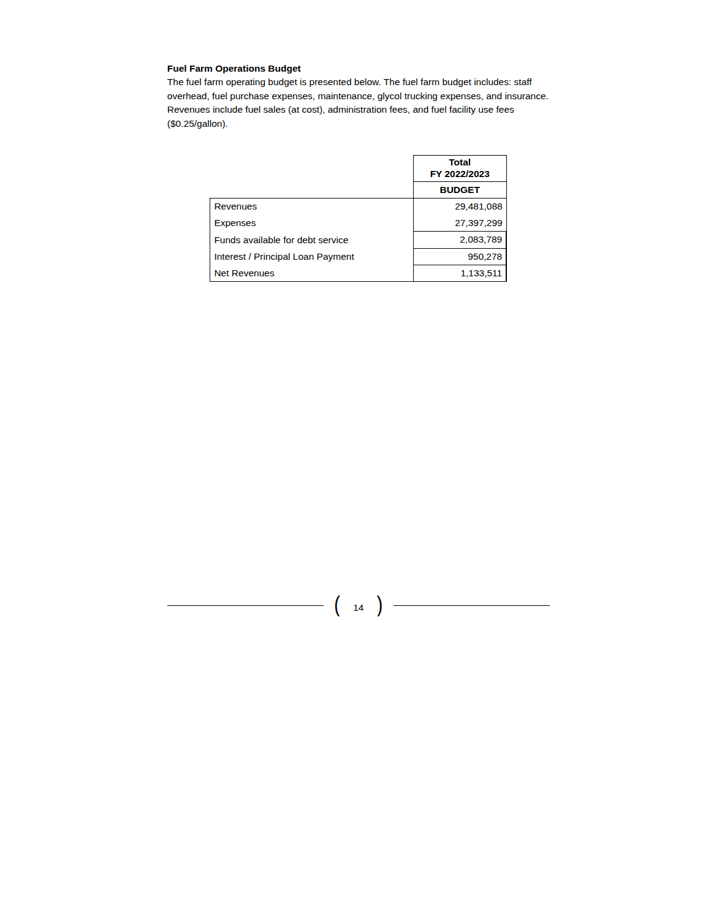Fuel Farm Operations Budget
The fuel farm operating budget is presented below. The fuel farm budget includes: staff overhead, fuel purchase expenses, maintenance, glycol trucking expenses, and insurance. Revenues include fuel sales (at cost), administration fees, and fuel facility use fees ($0.25/gallon).
| | Total FY 2022/2023 |
| | BUDGET |
| Revenues | 29,481,088 |
| Expenses | 27,397,299 |
| Funds available for debt service | 2,083,789 |
| Interest / Principal Loan Payment | 950,278 |
| Net Revenues | 1,133,511 |
(14)